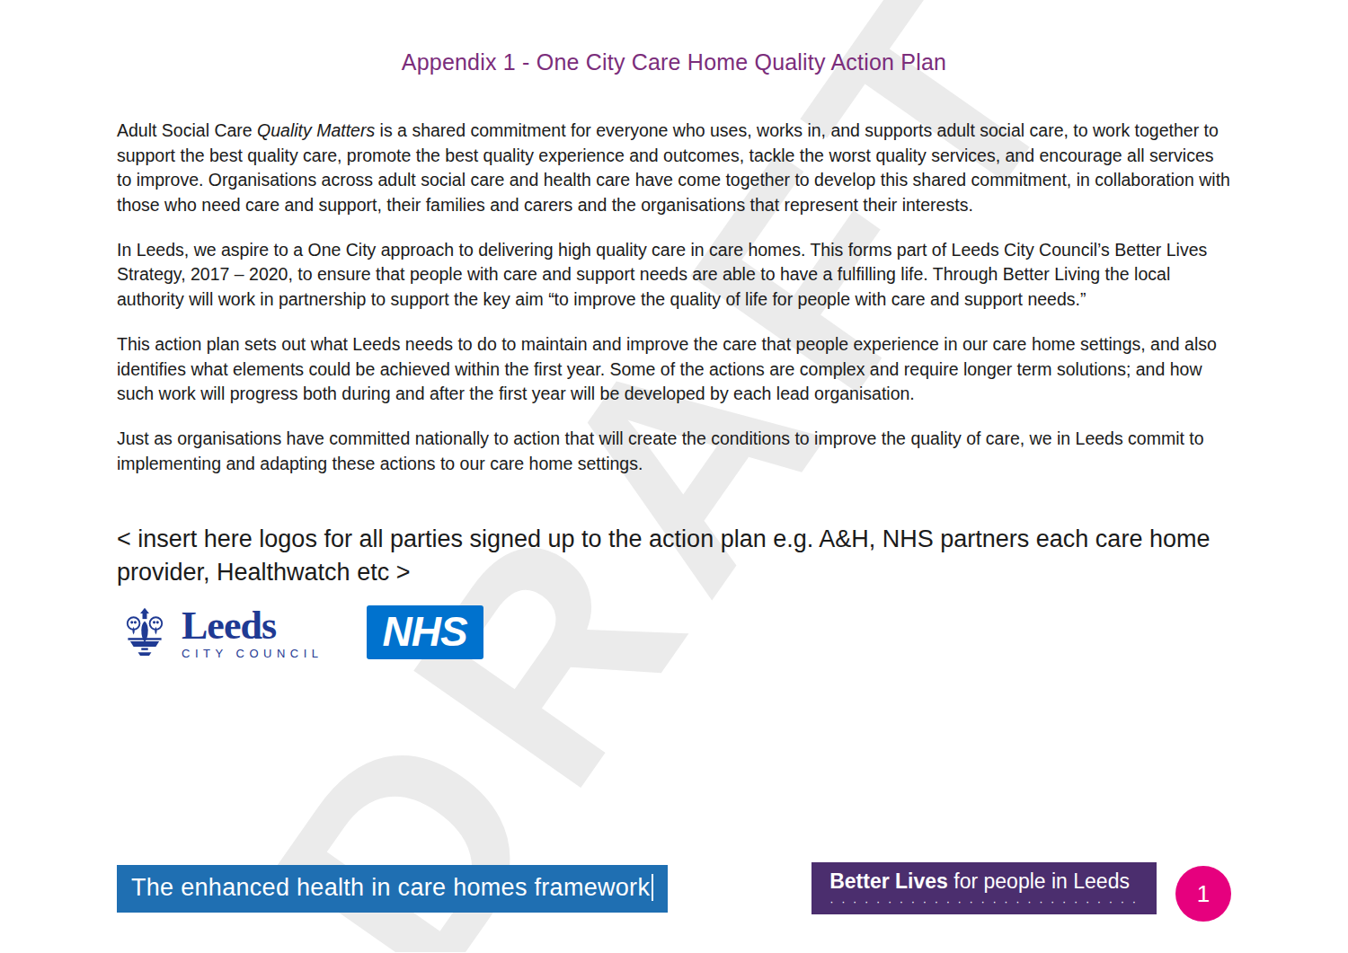DRAFT
Appendix 1 - One City Care Home Quality Action Plan
Adult Social Care Quality Matters is a shared commitment for everyone who uses, works in, and supports adult social care, to work together to support the best quality care, promote the best quality experience and outcomes, tackle the worst quality services, and encourage all services to improve. Organisations across adult social care and health care have come together to develop this shared commitment, in collaboration with those who need care and support, their families and carers and the organisations that represent their interests.
In Leeds, we aspire to a One City approach to delivering high quality care in care homes. This forms part of Leeds City Council’s Better Lives Strategy, 2017 – 2020, to ensure that people with care and support needs are able to have a fulfilling life. Through Better Living the local authority will work in partnership to support the key aim “to improve the quality of life for people with care and support needs.”
This action plan sets out what Leeds needs to do to maintain and improve the care that people experience in our care home settings, and also identifies what elements could be achieved within the first year. Some of the actions are complex and require longer term solutions; and how such work will progress both during and after the first year will be developed by each lead organisation.
Just as organisations have committed nationally to action that will create the conditions to improve the quality of care, we in Leeds commit to implementing and adapting these actions to our care home settings.
< insert here logos for all parties signed up to the action plan e.g. A&H, NHS partners each care home provider, Healthwatch etc >
Leeds CITY COUNCIL
NHS
The enhanced health in care homes framework
Better Lives for people in Leeds · · · · · · · · · · · · · · · · · · · · · · · · · · ·
1